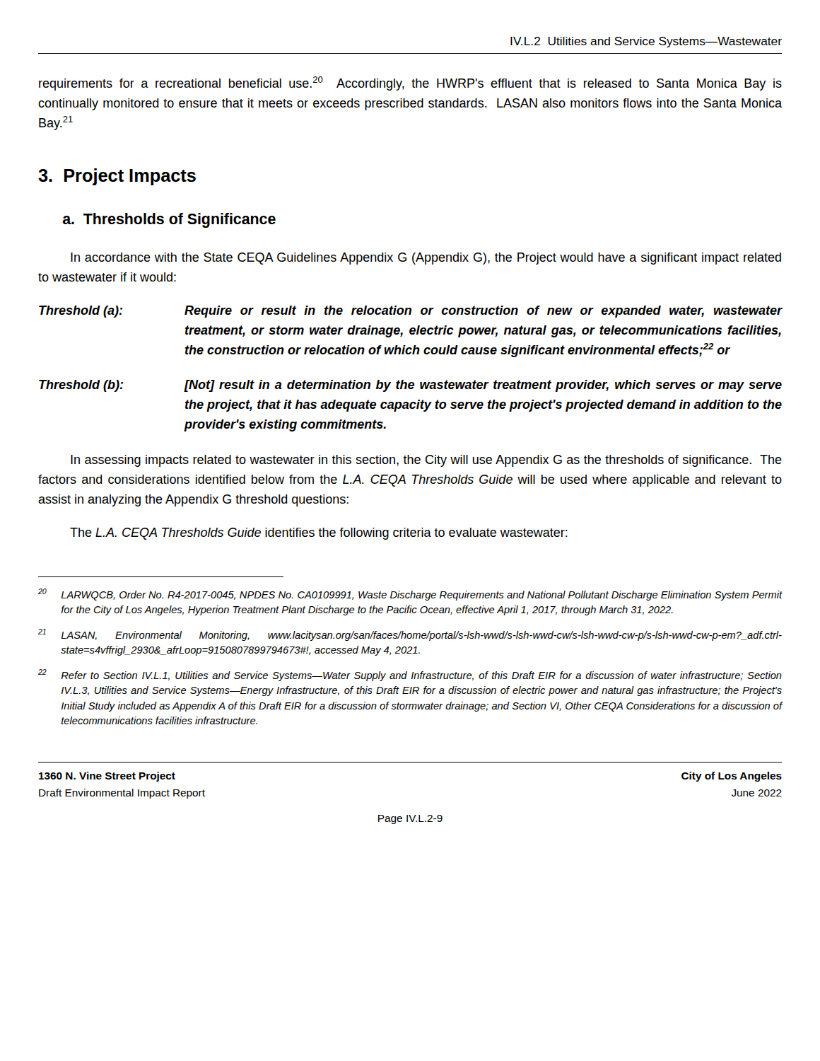IV.L.2 Utilities and Service Systems—Wastewater
requirements for a recreational beneficial use.20 Accordingly, the HWRP's effluent that is released to Santa Monica Bay is continually monitored to ensure that it meets or exceeds prescribed standards. LASAN also monitors flows into the Santa Monica Bay.21
3. Project Impacts
a. Thresholds of Significance
In accordance with the State CEQA Guidelines Appendix G (Appendix G), the Project would have a significant impact related to wastewater if it would:
Threshold (a):
Require or result in the relocation or construction of new or expanded water, wastewater treatment, or storm water drainage, electric power, natural gas, or telecommunications facilities, the construction or relocation of which could cause significant environmental effects;22 or
Threshold (b):
[Not] result in a determination by the wastewater treatment provider, which serves or may serve the project, that it has adequate capacity to serve the project's projected demand in addition to the provider's existing commitments.
In assessing impacts related to wastewater in this section, the City will use Appendix G as the thresholds of significance. The factors and considerations identified below from the L.A. CEQA Thresholds Guide will be used where applicable and relevant to assist in analyzing the Appendix G threshold questions:
The L.A. CEQA Thresholds Guide identifies the following criteria to evaluate wastewater:
20
LARWQCB, Order No. R4-2017-0045, NPDES No. CA0109991, Waste Discharge Requirements and National Pollutant Discharge Elimination System Permit for the City of Los Angeles, Hyperion Treatment Plant Discharge to the Pacific Ocean, effective April 1, 2017, through March 31, 2022.
21
LASAN, Environmental Monitoring, www.lacitysan.org/san/faces/home/portal/s-lsh-wwd/s-lsh-wwd-cw/s-lsh-wwd-cw-p/s-lsh-wwd-cw-p-em?_adf.ctrl-state=s4vffrigl_2930&_afrLoop=9150807899794673#!, accessed May 4, 2021.
22
Refer to Section IV.L.1, Utilities and Service Systems—Water Supply and Infrastructure, of this Draft EIR for a discussion of water infrastructure; Section IV.L.3, Utilities and Service Systems—Energy Infrastructure, of this Draft EIR for a discussion of electric power and natural gas infrastructure; the Project's Initial Study included as Appendix A of this Draft EIR for a discussion of stormwater drainage; and Section VI, Other CEQA Considerations for a discussion of telecommunications facilities infrastructure.
1360 N. Vine Street Project
Draft Environmental Impact Report
City of Los Angeles
June 2022
Page IV.L.2-9